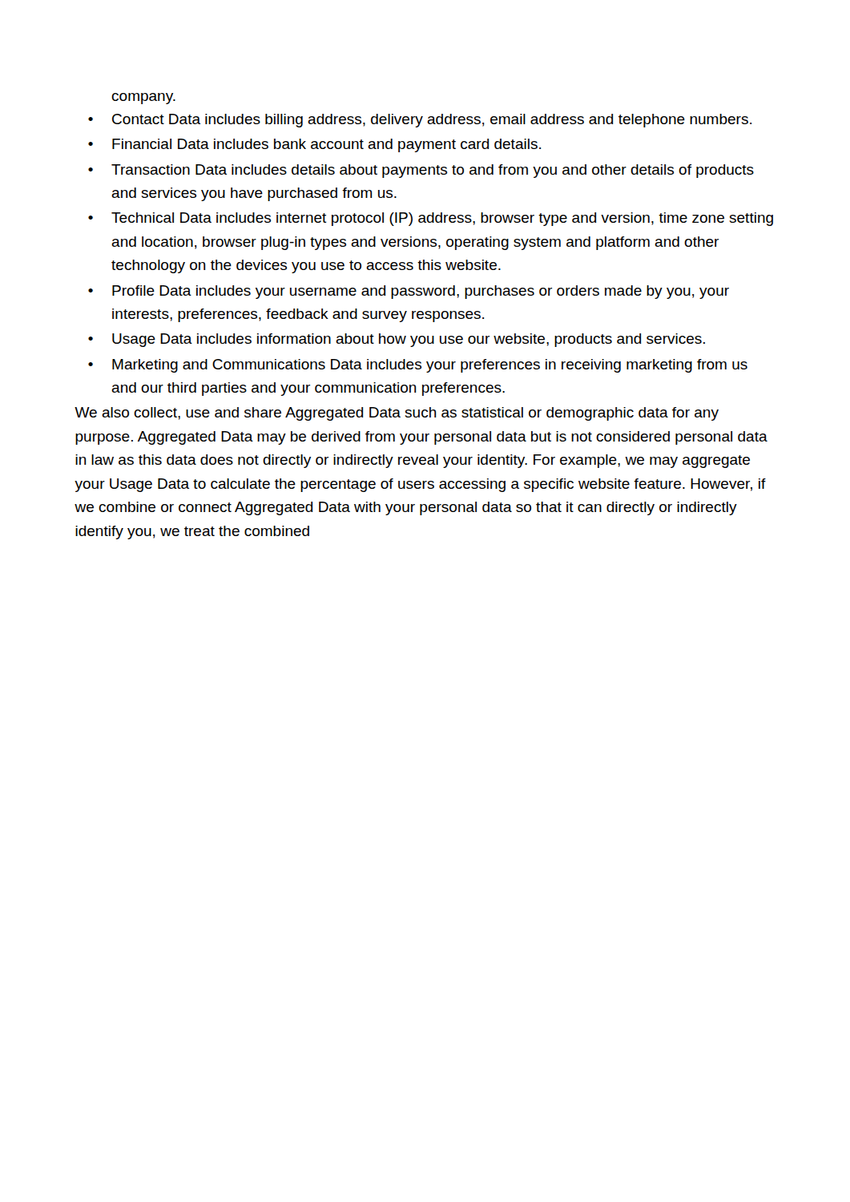company.
Contact Data includes billing address, delivery address, email address and telephone numbers.
Financial Data includes bank account and payment card details.
Transaction Data includes details about payments to and from you and other details of products and services you have purchased from us.
Technical Data includes internet protocol (IP) address, browser type and version, time zone setting and location, browser plug-in types and versions, operating system and platform and other technology on the devices you use to access this website.
Profile Data includes your username and password, purchases or orders made by you, your interests, preferences, feedback and survey responses.
Usage Data includes information about how you use our website, products and services.
Marketing and Communications Data includes your preferences in receiving marketing from us and our third parties and your communication preferences.
We also collect, use and share Aggregated Data such as statistical or demographic data for any purpose. Aggregated Data may be derived from your personal data but is not considered personal data in law as this data does not directly or indirectly reveal your identity. For example, we may aggregate your Usage Data to calculate the percentage of users accessing a specific website feature. However, if we combine or connect Aggregated Data with your personal data so that it can directly or indirectly identify you, we treat the combined